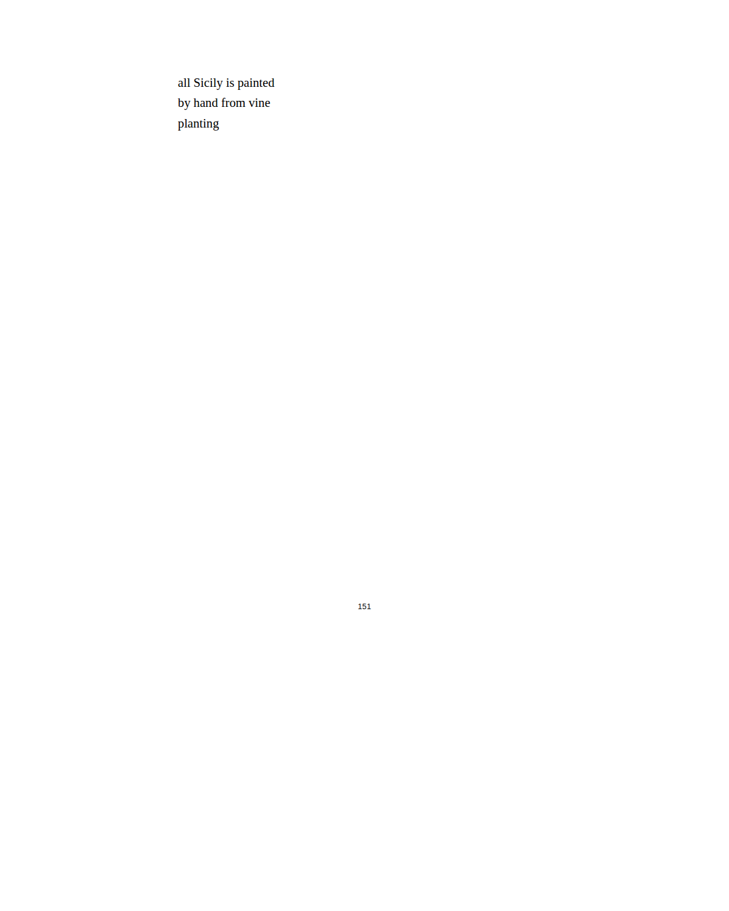all Sicily is painted by hand from vine planting
151